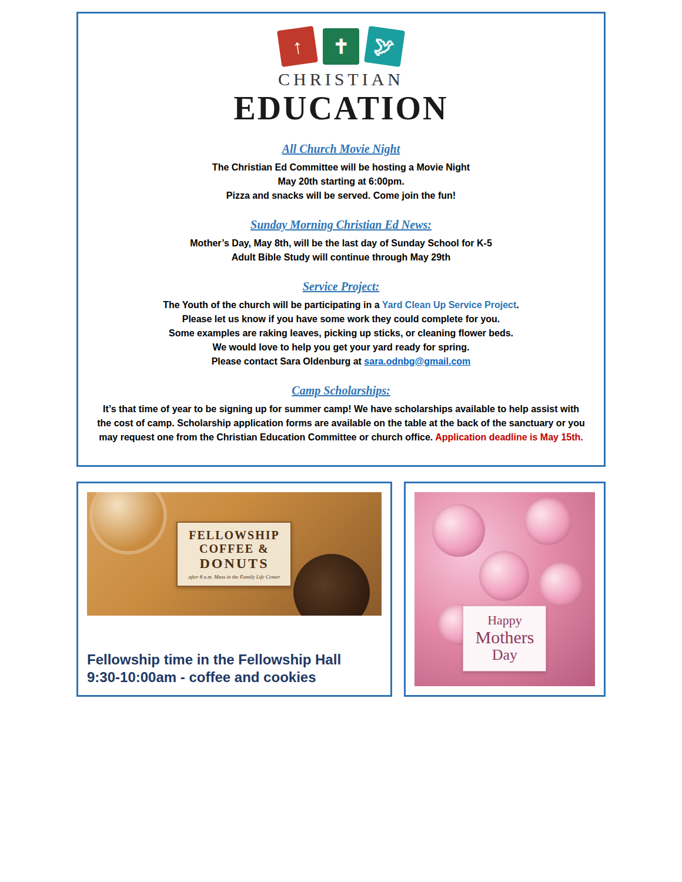↑ ✝ 🕊
CHRISTIAN
EDUCATION
All Church Movie Night
The Christian Ed Committee will be hosting a Movie Night
May 20th starting at 6:00pm.
Pizza and snacks will be served. Come join the fun!
Sunday Morning Christian Ed News:
Mother’s Day, May 8th, will be the last day of Sunday School for K-5
Adult Bible Study will continue through May 29th
Service Project:
The Youth of the church will be participating in a Yard Clean Up Service Project.
Please let us know if you have some work they could complete for you.
Some examples are raking leaves, picking up sticks, or cleaning flower beds.
We would love to help you get your yard ready for spring.
Please contact Sara Oldenburg at sara.odnbg@gmail.com
Camp Scholarships:
It’s that time of year to be signing up for summer camp! We have scholarships available to help assist with the cost of camp. Scholarship application forms are available on the table at the back of the sanctuary or you may request one from the Christian Education Committee or church office. Application deadline is May 15th.
FELLOWSHIP
COFFEE &
DONUTS
after 8 a.m. Mass in the Family Life Center
Fellowship time in the Fellowship Hall
9:30-10:00am - coffee and cookies
Happy
Mothers
Day